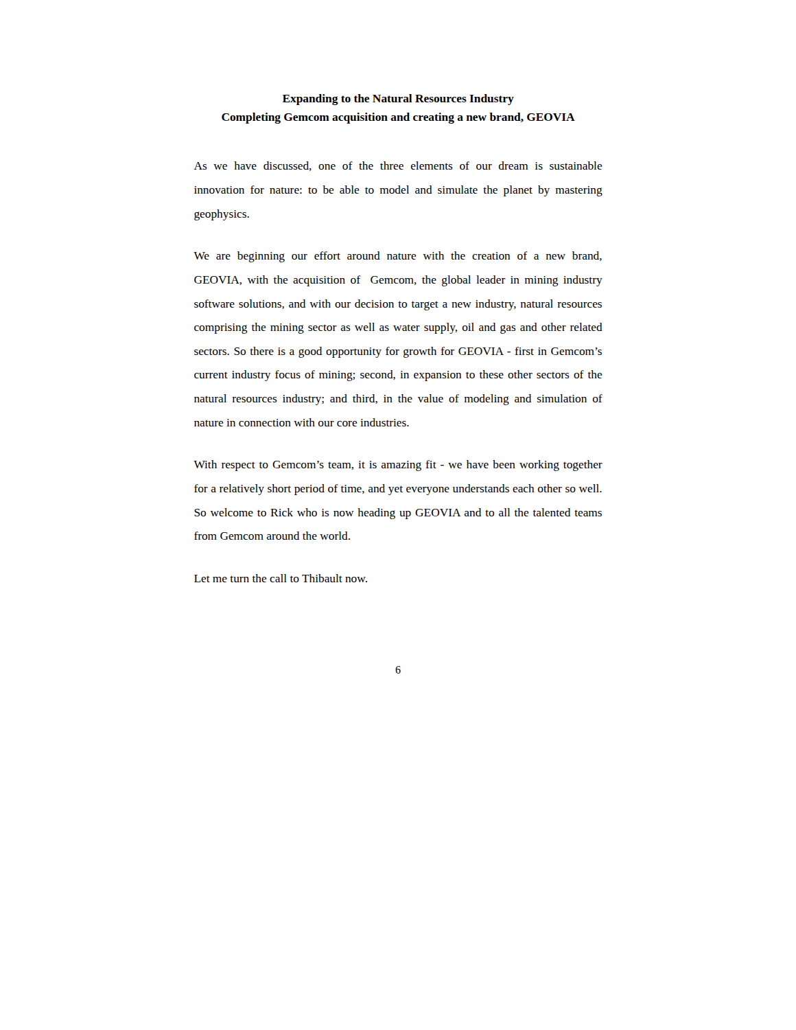Expanding to the Natural Resources Industry Completing Gemcom acquisition and creating a new brand, GEOVIA
As we have discussed, one of the three elements of our dream is sustainable innovation for nature: to be able to model and simulate the planet by mastering geophysics.
We are beginning our effort around nature with the creation of a new brand, GEOVIA, with the acquisition of Gemcom, the global leader in mining industry software solutions, and with our decision to target a new industry, natural resources comprising the mining sector as well as water supply, oil and gas and other related sectors. So there is a good opportunity for growth for GEOVIA - first in Gemcom’s current industry focus of mining; second, in expansion to these other sectors of the natural resources industry; and third, in the value of modeling and simulation of nature in connection with our core industries.
With respect to Gemcom’s team, it is amazing fit - we have been working together for a relatively short period of time, and yet everyone understands each other so well. So welcome to Rick who is now heading up GEOVIA and to all the talented teams from Gemcom around the world.
Let me turn the call to Thibault now.
6